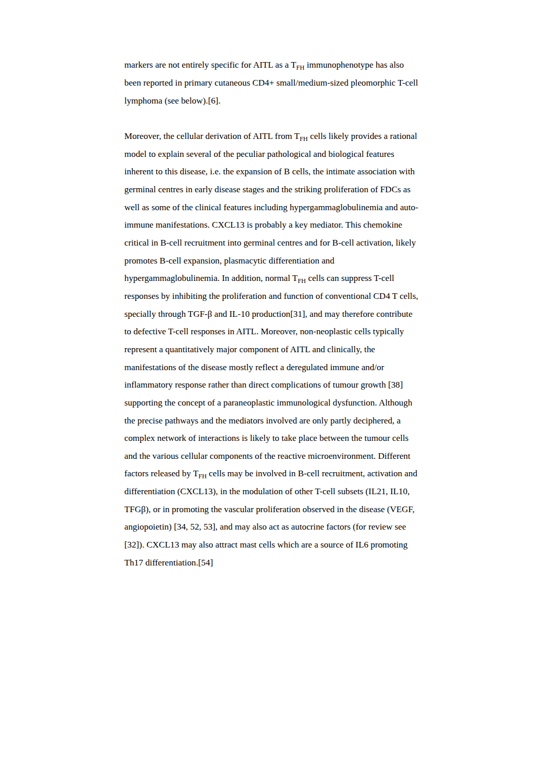markers are not entirely specific for AITL as a TFH immunophenotype has also been reported in primary cutaneous CD4+ small/medium-sized pleomorphic T-cell lymphoma (see below).[6].
Moreover, the cellular derivation of AITL from TFH cells likely provides a rational model to explain several of the peculiar pathological and biological features inherent to this disease, i.e. the expansion of B cells, the intimate association with germinal centres in early disease stages and the striking proliferation of FDCs as well as some of the clinical features including hypergammaglobulinemia and auto-immune manifestations. CXCL13 is probably a key mediator. This chemokine critical in B-cell recruitment into germinal centres and for B-cell activation, likely promotes B-cell expansion, plasmacytic differentiation and hypergammaglobulinemia. In addition, normal TFH cells can suppress T-cell responses by inhibiting the proliferation and function of conventional CD4 T cells, specially through TGF-β and IL-10 production[31], and may therefore contribute to defective T-cell responses in AITL. Moreover, non-neoplastic cells typically represent a quantitatively major component of AITL and clinically, the manifestations of the disease mostly reflect a deregulated immune and/or inflammatory response rather than direct complications of tumour growth [38] supporting the concept of a paraneoplastic immunological dysfunction. Although the precise pathways and the mediators involved are only partly deciphered, a complex network of interactions is likely to take place between the tumour cells and the various cellular components of the reactive microenvironment. Different factors released by TFH cells may be involved in B-cell recruitment, activation and differentiation (CXCL13), in the modulation of other T-cell subsets (IL21, IL10, TFGβ), or in promoting the vascular proliferation observed in the disease (VEGF, angiopoietin) [34, 52, 53], and may also act as autocrine factors (for review see [32]). CXCL13 may also attract mast cells which are a source of IL6 promoting Th17 differentiation.[54]